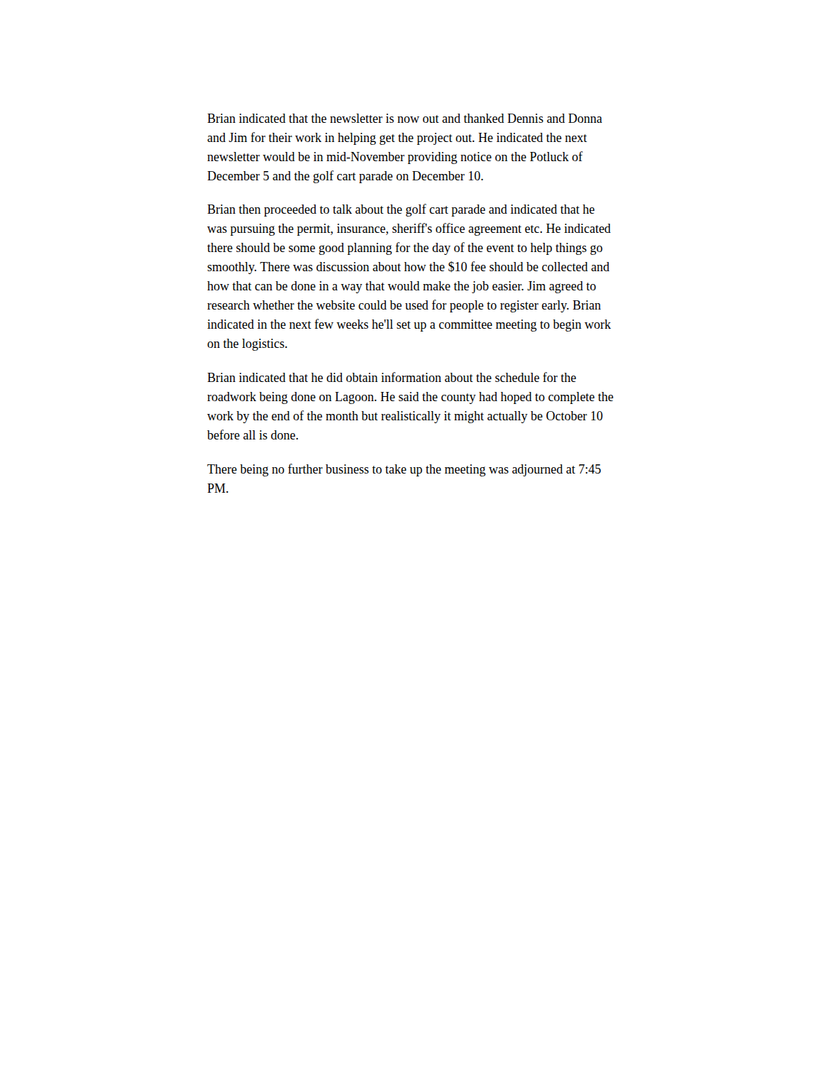Brian indicated that the newsletter is now out and thanked Dennis and Donna and Jim for their work in helping get the project out. He indicated the next newsletter would be in mid-November providing notice on the Potluck of December 5 and the golf cart parade on December 10.
Brian then proceeded to talk about the golf cart parade and indicated that he was pursuing the permit, insurance, sheriff's office agreement etc. He indicated there should be some good planning for the day of the event to help things go smoothly. There was discussion about how the $10 fee should be collected and how that can be done in a way that would make the job easier. Jim agreed to research whether the website could be used for people to register early. Brian indicated in the next few weeks he'll set up a committee meeting to begin work on the logistics.
Brian indicated that he did obtain information about the schedule for the roadwork being done on Lagoon. He said the county had hoped to complete the work by the end of the month but realistically it might actually be October 10 before all is done.
There being no further business to take up the meeting was adjourned at 7:45 PM.